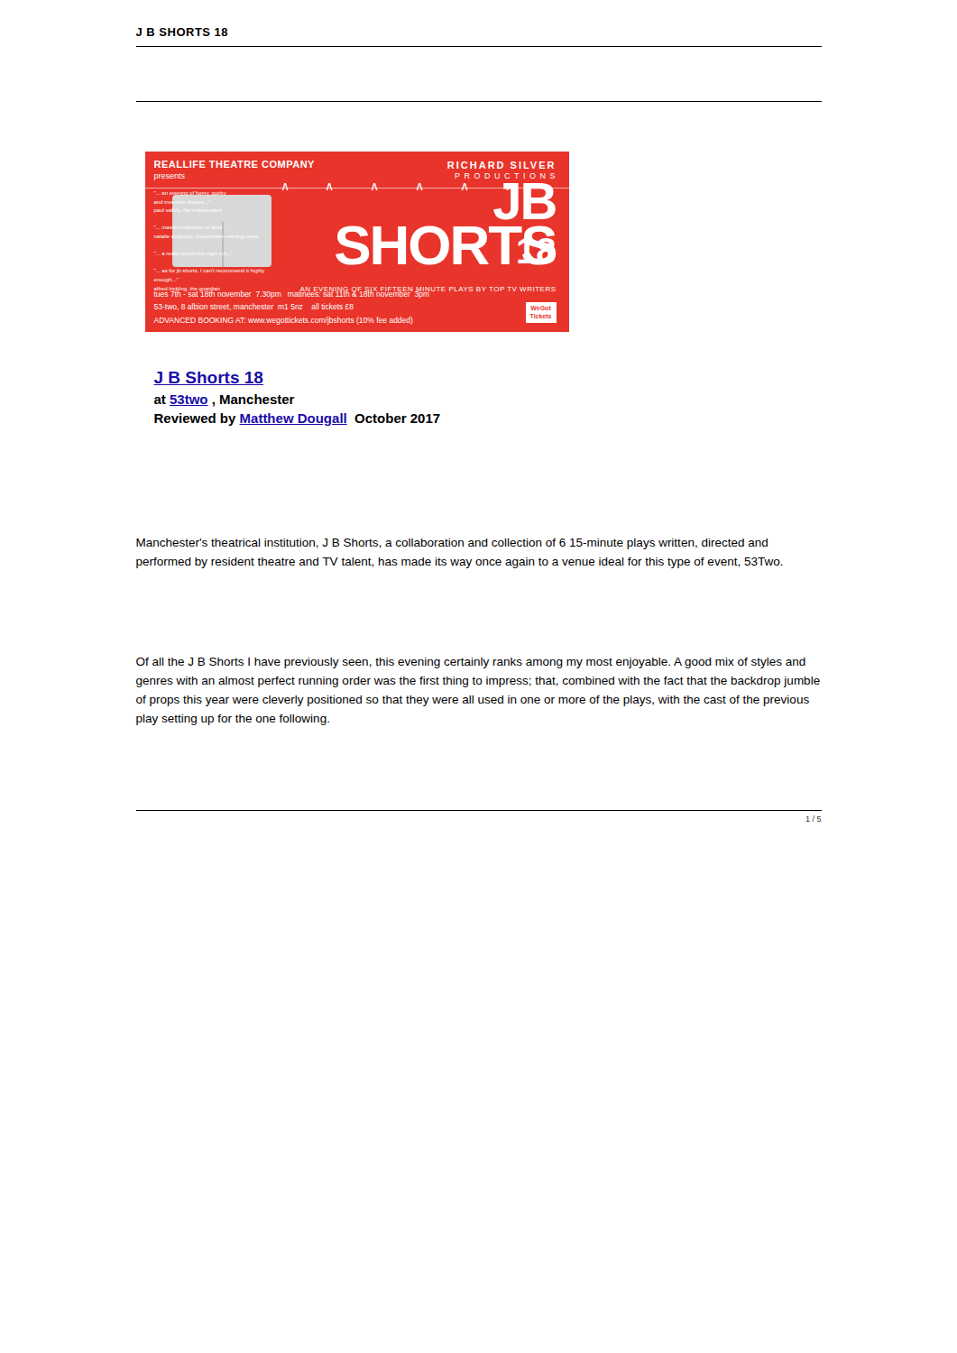J B SHORTS 18
REALLIFE THEATRE COMPANY
presents
RICHARD SILVERP R O D U C T I O N S
∧ ∧ ∧ ∧ ∧ ∧
"... an evening of funny, quirky
and inventive theatre..."
paul vallely, the independent
"... master craftsmen at work ..."
natalie anglesey, manchester evening news
"... a really wonderful night out..."
"... as for jb shorts, I can't recommend it highly enough..."
alfred hickling, the guardian
JB
SHORTS
18
AN EVENING OF SIX FIFTEEN MINUTE PLAYS BY TOP TV WRITERS
tues 7th - sat 18th november 7.30pm matinees: sat 11th & 18th november 3pm
53-two, 8 albion street, manchester m1 5nz all tickets £8
ADVANCED BOOKING AT: www.wegottickets.com/jbshorts (10% fee added)
WeGot
Tickets
J B Shorts 18
at 53two , Manchester
Reviewed by Matthew Dougall October 2017
Manchester's theatrical institution, J B Shorts, a collaboration and collection of 6 15-minute plays written, directed and performed by resident theatre and TV talent, has made its way once again to a venue ideal for this type of event, 53Two.
Of all the J B Shorts I have previously seen, this evening certainly ranks among my most enjoyable. A good mix of styles and genres with an almost perfect running order was the first thing to impress; that, combined with the fact that the backdrop jumble of props this year were cleverly positioned so that they were all used in one or more of the plays, with the cast of the previous play setting up for the one following.
1 / 5